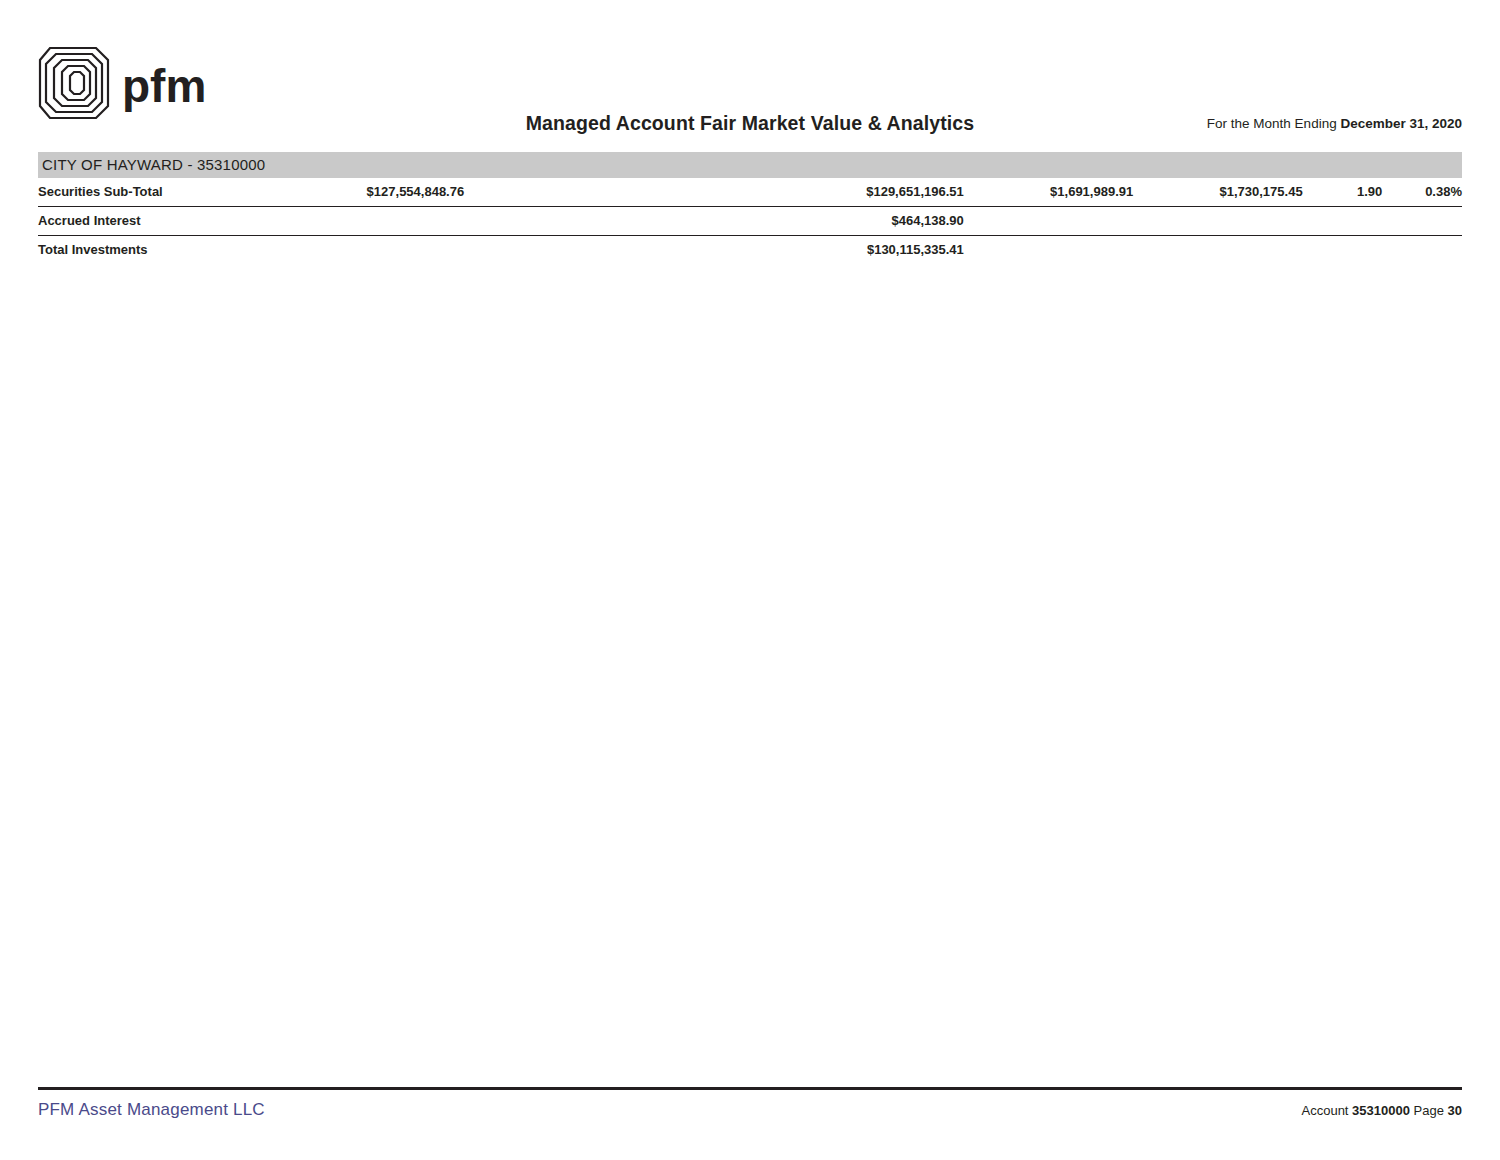pfm
Managed Account Fair Market Value & Analytics
For the Month Ending December 31, 2020
CITY OF HAYWARD - 35310000
| Securities Sub-Total | $127,554,848.76 | $129,651,196.51 | $1,691,989.91 | $1,730,175.45 | 1.90 | 0.38% |
| Accrued Interest | | $464,138.90 | | | | |
| Total Investments | | $130,115,335.41 | | | | |
PFM Asset Management LLC
Account 35310000 Page 30